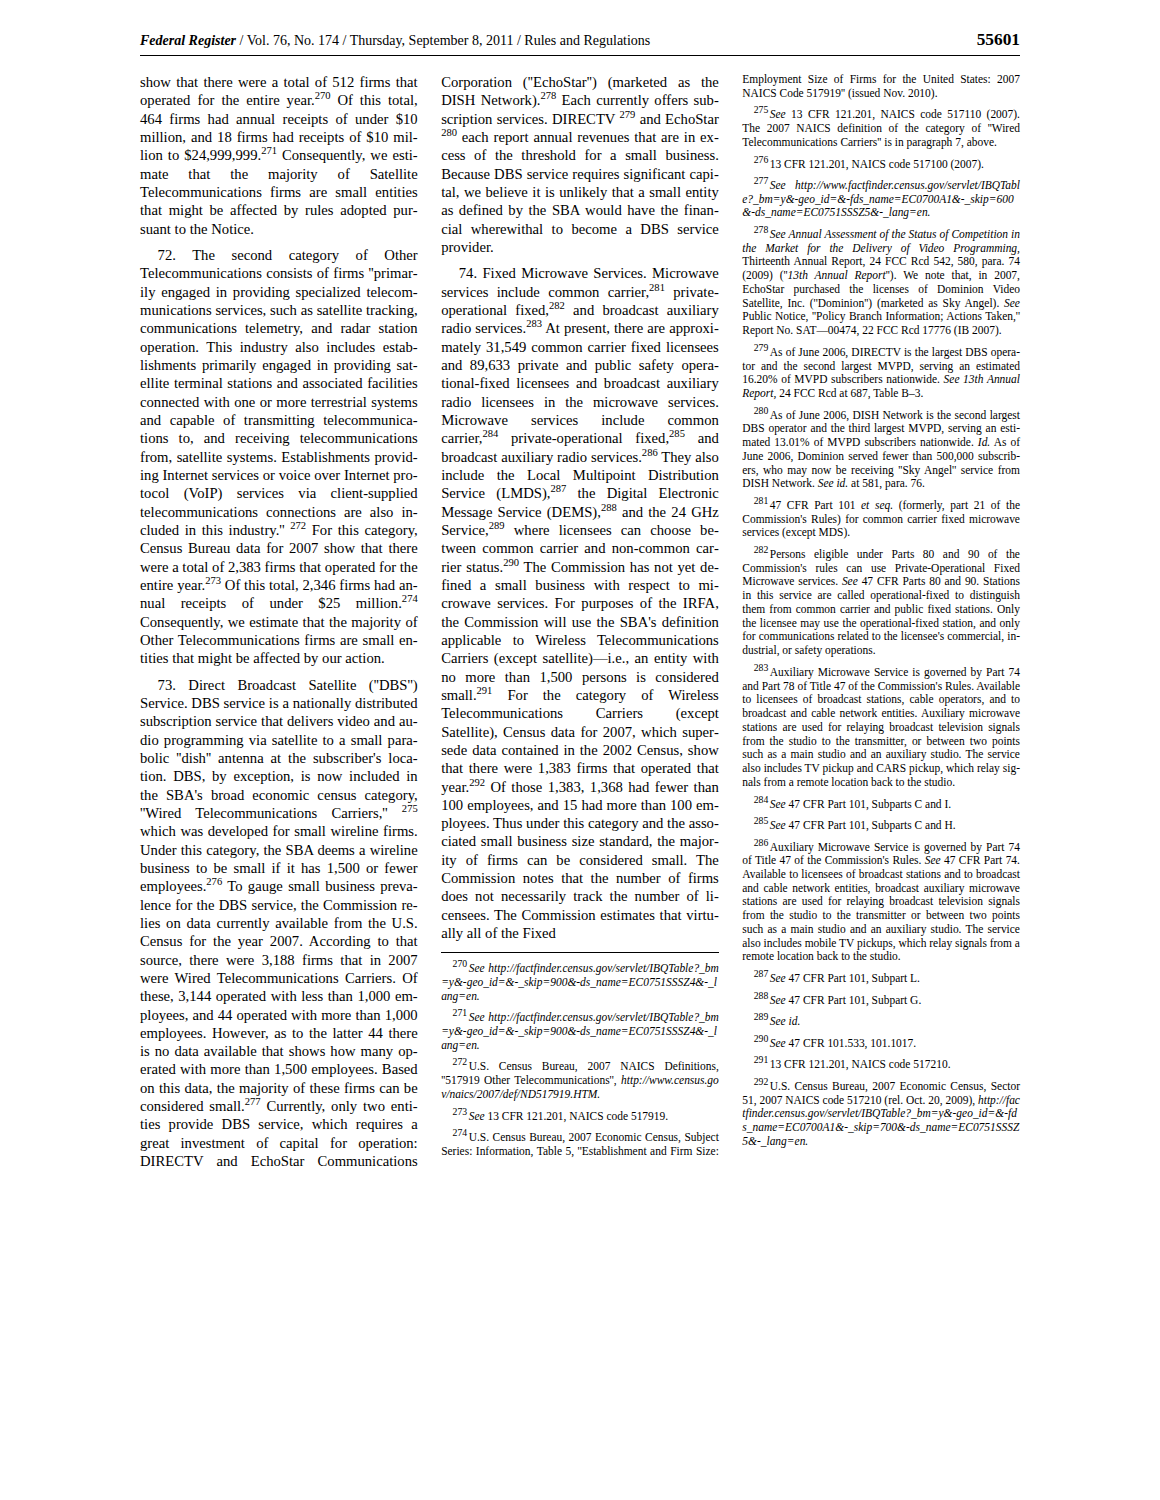Federal Register / Vol. 76, No. 174 / Thursday, September 8, 2011 / Rules and Regulations
55601
show that there were a total of 512 firms that operated for the entire year.270 Of this total, 464 firms had annual receipts of under $10 million, and 18 firms had receipts of $10 million to $24,999,999.271 Consequently, we estimate that the majority of Satellite Telecommunications firms are small entities that might be affected by rules adopted pursuant to the Notice.
72. The second category of Other Telecommunications consists of firms ''primarily engaged in providing specialized telecommunications services, such as satellite tracking, communications telemetry, and radar station operation. This industry also includes establishments primarily engaged in providing satellite terminal stations and associated facilities connected with one or more terrestrial systems and capable of transmitting telecommunications to, and receiving telecommunications from, satellite systems. Establishments providing Internet services or voice over Internet protocol (VoIP) services via client-supplied telecommunications connections are also included in this industry.'' 272 For this category, Census Bureau data for 2007 show that there were a total of 2,383 firms that operated for the entire year.273 Of this total, 2,346 firms had annual receipts of under $25 million.274 Consequently, we estimate that the majority of Other Telecommunications firms are small entities that might be affected by our action.
73. Direct Broadcast Satellite (''DBS'') Service. DBS service is a nationally distributed subscription service that delivers video and audio programming via satellite to a small parabolic ''dish'' antenna at the subscriber's location. DBS, by exception, is now included in the SBA's broad economic census category, ''Wired Telecommunications Carriers,'' 275 which was developed for small wireline firms. Under this category, the SBA deems a wireline business to be small if it has 1,500 or fewer employees.276 To gauge small business prevalence for the DBS service, the Commission relies on data currently available from the U.S. Census for the year 2007. According to that source, there were 3,188 firms that in 2007 were Wired Telecommunications Carriers. Of these, 3,144 operated with less than 1,000 employees, and 44 operated with more than 1,000 employees. However, as to the latter 44 there is no data available that shows how many operated with more than 1,500 employees. Based on this data, the majority of these firms can be considered small.277 Currently, only two entities provide DBS service, which requires a great investment of capital for operation: DIRECTV and EchoStar Communications Corporation (''EchoStar'') (marketed as the DISH Network).278 Each currently offers subscription services. DIRECTV 279 and EchoStar 280 each report annual revenues that are in excess of the threshold for a small business. Because DBS service requires significant capital, we believe it is unlikely that a small entity as defined by the SBA would have the financial wherewithal to become a DBS service provider.
74. Fixed Microwave Services. Microwave services include common carrier,281 private-operational fixed,282 and broadcast auxiliary radio services.283 At present, there are approximately 31,549 common carrier fixed licensees and 89,633 private and public safety operational-fixed licensees and broadcast auxiliary radio licensees in the microwave services. Microwave services include common carrier,284 private-operational fixed,285 and broadcast auxiliary radio services.286 They also include the Local Multipoint Distribution Service (LMDS),287 the Digital Electronic Message Service (DEMS),288 and the 24 GHz Service,289 where licensees can choose between common carrier and non-common carrier status.290 The Commission has not yet defined a small business with respect to microwave services. For purposes of the IRFA, the Commission will use the SBA's definition applicable to Wireless Telecommunications Carriers (except satellite)—i.e., an entity with no more than 1,500 persons is considered small.291 For the category of Wireless Telecommunications Carriers (except Satellite), Census data for 2007, which supersede data contained in the 2002 Census, show that there were 1,383 firms that operated that year.292 Of those 1,383, 1,368 had fewer than 100 employees, and 15 had more than 100 employees. Thus under this category and the associated small business size standard, the majority of firms can be considered small. The Commission notes that the number of firms does not necessarily track the number of licensees. The Commission estimates that virtually all of the Fixed
270 See http://factfinder.census.gov/servlet/IBQTable?_bm=y&-geo_id=&-_skip=900&-ds_name=EC0751SSSZ4&-_lang=en.
271 See http://factfinder.census.gov/servlet/IBQTable?_bm=y&-geo_id=&-_skip=900&-ds_name=EC0751SSSZ4&-_lang=en.
272 U.S. Census Bureau, 2007 NAICS Definitions, ''517919 Other Telecommunications'', http://www.census.gov/naics/2007/def/ND517919.HTM.
273 See 13 CFR 121.201, NAICS code 517919.
274 U.S. Census Bureau, 2007 Economic Census, Subject Series: Information, Table 5, ''Establishment and Firm Size: Employment Size of Firms for the United States: 2007 NAICS Code 517919'' (issued Nov. 2010).
275 See 13 CFR 121.201, NAICS code 517110 (2007). The 2007 NAICS definition of the category of ''Wired Telecommunications Carriers'' is in paragraph 7, above.
27613 CFR 121.201, NAICS code 517100 (2007).
277 See http://www.factfinder.census.gov/servlet/IBQTable?_bm=y&-geo_id=&-fds_name=EC0700A1&-_skip=600&-ds_name=EC0751SSSZ5&-_lang=en.
278 See Annual Assessment of the Status of Competition in the Market for the Delivery of Video Programming, Thirteenth Annual Report, 24 FCC Rcd 542, 580, para. 74 (2009) (''13th Annual Report''). We note that, in 2007, EchoStar purchased the licenses of Dominion Video Satellite, Inc. (''Dominion'') (marketed as Sky Angel). See Public Notice, ''Policy Branch Information; Actions Taken,'' Report No. SAT—00474, 22 FCC Rcd 17776 (IB 2007).
279 As of June 2006, DIRECTV is the largest DBS operator and the second largest MVPD, serving an estimated 16.20% of MVPD subscribers nationwide. See 13th Annual Report, 24 FCC Rcd at 687, Table B–3.
280 As of June 2006, DISH Network is the second largest DBS operator and the third largest MVPD, serving an estimated 13.01% of MVPD subscribers nationwide. Id. As of June 2006, Dominion served fewer than 500,000 subscribers, who may now be receiving ''Sky Angel'' service from DISH Network. See id. at 581, para. 76.
28147 CFR Part 101 et seq. (formerly, part 21 of the Commission's Rules) for common carrier fixed microwave services (except MDS).
282 Persons eligible under Parts 80 and 90 of the Commission's rules can use Private-Operational Fixed Microwave services. See 47 CFR Parts 80 and 90. Stations in this service are called operational-fixed to distinguish them from common carrier and public fixed stations. Only the licensee may use the operational-fixed station, and only for communications related to the licensee's commercial, industrial, or safety operations.
283 Auxiliary Microwave Service is governed by Part 74 and Part 78 of Title 47 of the Commission's Rules. Available to licensees of broadcast stations, cable operators, and to broadcast and cable network entities. Auxiliary microwave stations are used for relaying broadcast television signals from the studio to the transmitter, or between two points such as a main studio and an auxiliary studio. The service also includes TV pickup and CARS pickup, which relay signals from a remote location back to the studio.
284 See 47 CFR Part 101, Subparts C and I.
285 See 47 CFR Part 101, Subparts C and H.
286 Auxiliary Microwave Service is governed by Part 74 of Title 47 of the Commission's Rules. See 47 CFR Part 74. Available to licensees of broadcast stations and to broadcast and cable network entities, broadcast auxiliary microwave stations are used for relaying broadcast television signals from the studio to the transmitter or between two points such as a main studio and an auxiliary studio. The service also includes mobile TV pickups, which relay signals from a remote location back to the studio.
287 See 47 CFR Part 101, Subpart L.
288 See 47 CFR Part 101, Subpart G.
289 See id.
290 See 47 CFR 101.533, 101.1017.
29113 CFR 121.201, NAICS code 517210.
292 U.S. Census Bureau, 2007 Economic Census, Sector 51, 2007 NAICS code 517210 (rel. Oct. 20, 2009), http://factfinder.census.gov/servlet/IBQTable?_bm=y&-geo_id=&-fds_name=EC0700A1&-_skip=700&-ds_name=EC0751SSSZ5&-_lang=en.